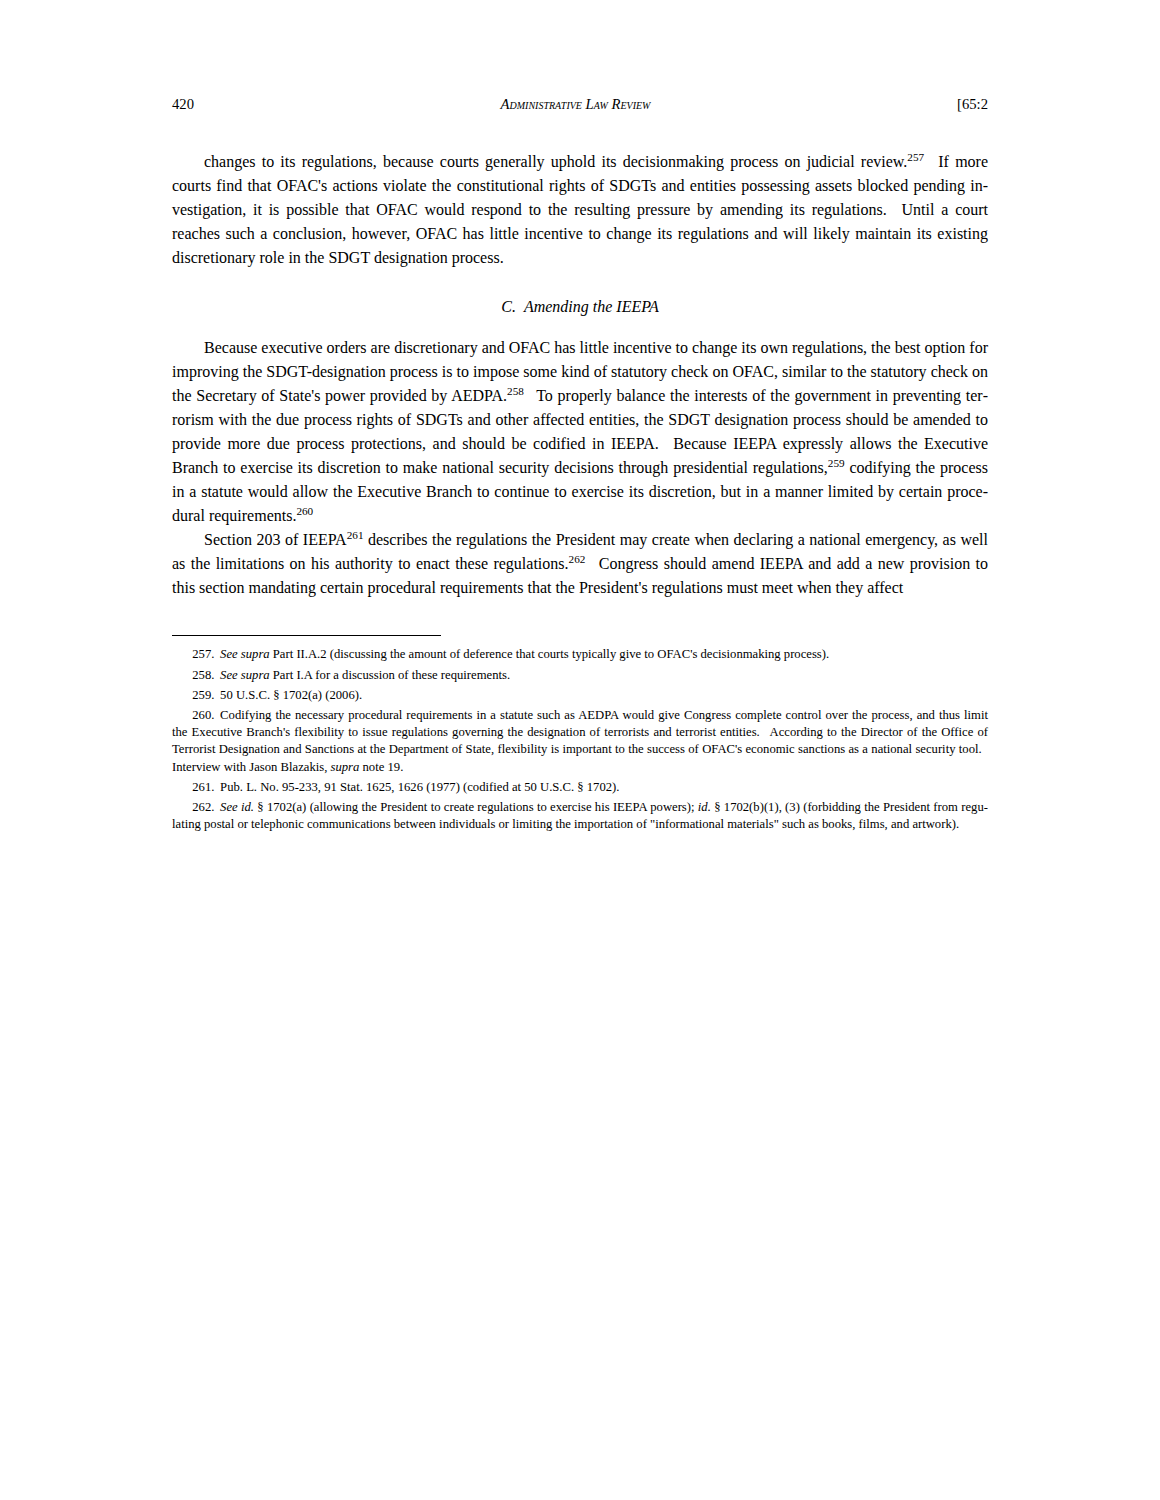420 Administrative Law Review [65:2
changes to its regulations, because courts generally uphold its decisionmaking process on judicial review.257  If more courts find that OFAC's actions violate the constitutional rights of SDGTs and entities possessing assets blocked pending investigation, it is possible that OFAC would respond to the resulting pressure by amending its regulations.  Until a court reaches such a conclusion, however, OFAC has little incentive to change its regulations and will likely maintain its existing discretionary role in the SDGT designation process.
C. Amending the IEEPA
Because executive orders are discretionary and OFAC has little incentive to change its own regulations, the best option for improving the SDGT-designation process is to impose some kind of statutory check on OFAC, similar to the statutory check on the Secretary of State's power provided by AEDPA.258  To properly balance the interests of the government in preventing terrorism with the due process rights of SDGTs and other affected entities, the SDGT designation process should be amended to provide more due process protections, and should be codified in IEEPA.  Because IEEPA expressly allows the Executive Branch to exercise its discretion to make national security decisions through presidential regulations,259 codifying the process in a statute would allow the Executive Branch to continue to exercise its discretion, but in a manner limited by certain procedural requirements.260
Section 203 of IEEPA261 describes the regulations the President may create when declaring a national emergency, as well as the limitations on his authority to enact these regulations.262  Congress should amend IEEPA and add a new provision to this section mandating certain procedural requirements that the President's regulations must meet when they affect
257. See supra Part II.A.2 (discussing the amount of deference that courts typically give to OFAC's decisionmaking process).
258. See supra Part I.A for a discussion of these requirements.
259. 50 U.S.C. § 1702(a) (2006).
260. Codifying the necessary procedural requirements in a statute such as AEDPA would give Congress complete control over the process, and thus limit the Executive Branch's flexibility to issue regulations governing the designation of terrorists and terrorist entities.  According to the Director of the Office of Terrorist Designation and Sanctions at the Department of State, flexibility is important to the success of OFAC's economic sanctions as a national security tool.  Interview with Jason Blazakis, supra note 19.
261. Pub. L. No. 95-233, 91 Stat. 1625, 1626 (1977) (codified at 50 U.S.C. § 1702).
262. See id. § 1702(a) (allowing the President to create regulations to exercise his IEEPA powers); id. § 1702(b)(1), (3) (forbidding the President from regulating postal or telephonic communications between individuals or limiting the importation of "informational materials" such as books, films, and artwork).